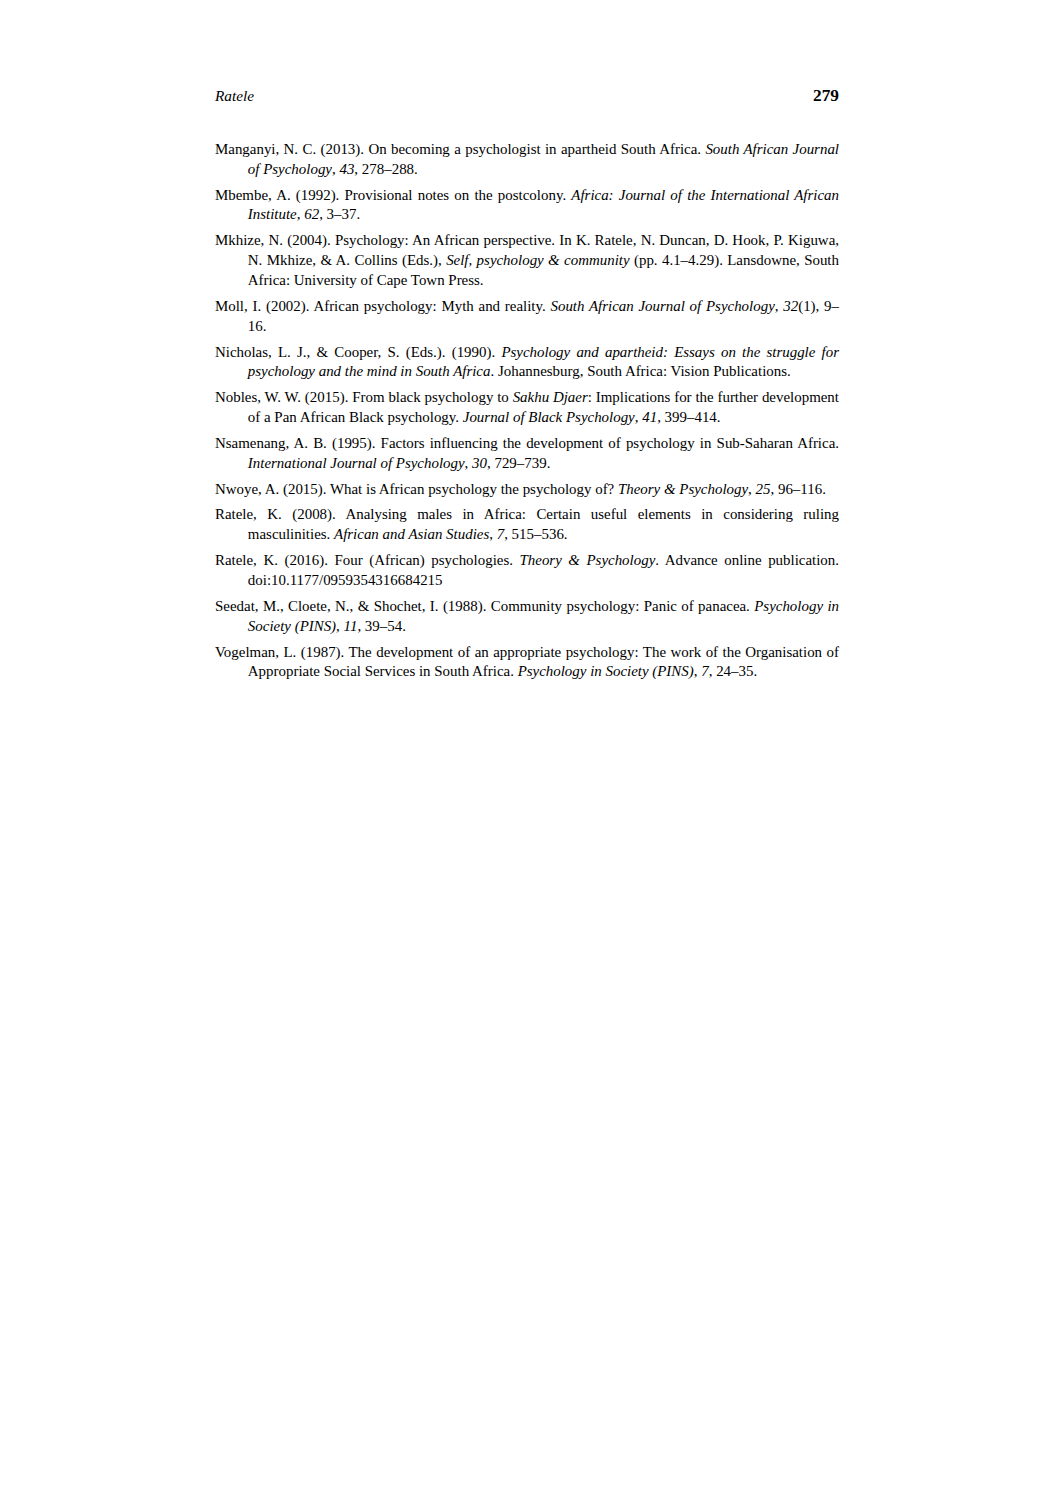Ratele 279
Manganyi, N. C. (2013). On becoming a psychologist in apartheid South Africa. South African Journal of Psychology, 43, 278–288.
Mbembe, A. (1992). Provisional notes on the postcolony. Africa: Journal of the International African Institute, 62, 3–37.
Mkhize, N. (2004). Psychology: An African perspective. In K. Ratele, N. Duncan, D. Hook, P. Kiguwa, N. Mkhize, & A. Collins (Eds.), Self, psychology & community (pp. 4.1–4.29). Lansdowne, South Africa: University of Cape Town Press.
Moll, I. (2002). African psychology: Myth and reality. South African Journal of Psychology, 32(1), 9–16.
Nicholas, L. J., & Cooper, S. (Eds.). (1990). Psychology and apartheid: Essays on the struggle for psychology and the mind in South Africa. Johannesburg, South Africa: Vision Publications.
Nobles, W. W. (2015). From black psychology to Sakhu Djaer: Implications for the further development of a Pan African Black psychology. Journal of Black Psychology, 41, 399–414.
Nsamenang, A. B. (1995). Factors influencing the development of psychology in Sub-Saharan Africa. International Journal of Psychology, 30, 729–739.
Nwoye, A. (2015). What is African psychology the psychology of? Theory & Psychology, 25, 96–116.
Ratele, K. (2008). Analysing males in Africa: Certain useful elements in considering ruling masculinities. African and Asian Studies, 7, 515–536.
Ratele, K. (2016). Four (African) psychologies. Theory & Psychology. Advance online publication. doi:10.1177/0959354316684215
Seedat, M., Cloete, N., & Shochet, I. (1988). Community psychology: Panic of panacea. Psychology in Society (PINS), 11, 39–54.
Vogelman, L. (1987). The development of an appropriate psychology: The work of the Organisation of Appropriate Social Services in South Africa. Psychology in Society (PINS), 7, 24–35.